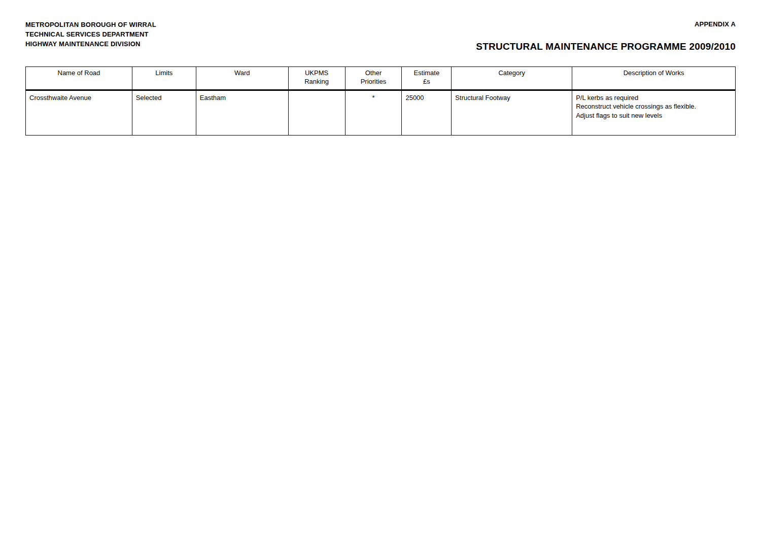METROPOLITAN BOROUGH OF WIRRAL
TECHNICAL SERVICES DEPARTMENT
HIGHWAY MAINTENANCE DIVISION
APPENDIX A
STRUCTURAL MAINTENANCE PROGRAMME 2009/2010
| Name of Road | Limits | Ward | UKPMS Ranking | Other Priorities | Estimate £s | Category | Description of Works |
| --- | --- | --- | --- | --- | --- | --- | --- |
| Crossthwaite Avenue | Selected | Eastham | | * | 25000 | Structural Footway | P/L kerbs as required Reconstruct vehicle crossings as flexible. Adjust flags to suit new levels |